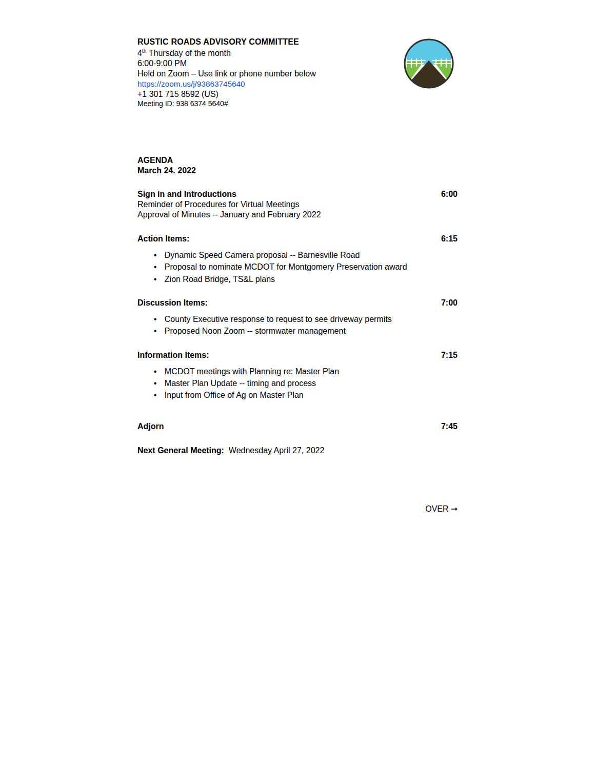RUSTIC ROADS ADVISORY COMMITTEE
4th Thursday of the month
6:00-9:00 PM
Held on Zoom – Use link or phone number below
https://zoom.us/j/93863745640
+1 301 715 8592 (US)
Meeting ID: 938 6374 5640#
AGENDA
March 24. 2022
Sign in and Introductions
6:00
Reminder of Procedures for Virtual Meetings
Approval of Minutes -- January and February 2022
Action Items:
6:15
Dynamic Speed Camera proposal -- Barnesville Road
Proposal to nominate MCDOT for Montgomery Preservation award
Zion Road Bridge, TS&L plans
Discussion Items:
7:00
County Executive response to request to see driveway permits
Proposed Noon Zoom -- stormwater management
Information Items:
7:15
MCDOT meetings with Planning re: Master Plan
Master Plan Update -- timing and process
Input from Office of Ag on Master Plan
Adjorn
7:45
Next General Meeting: Wednesday April 27, 2022
OVER ➞